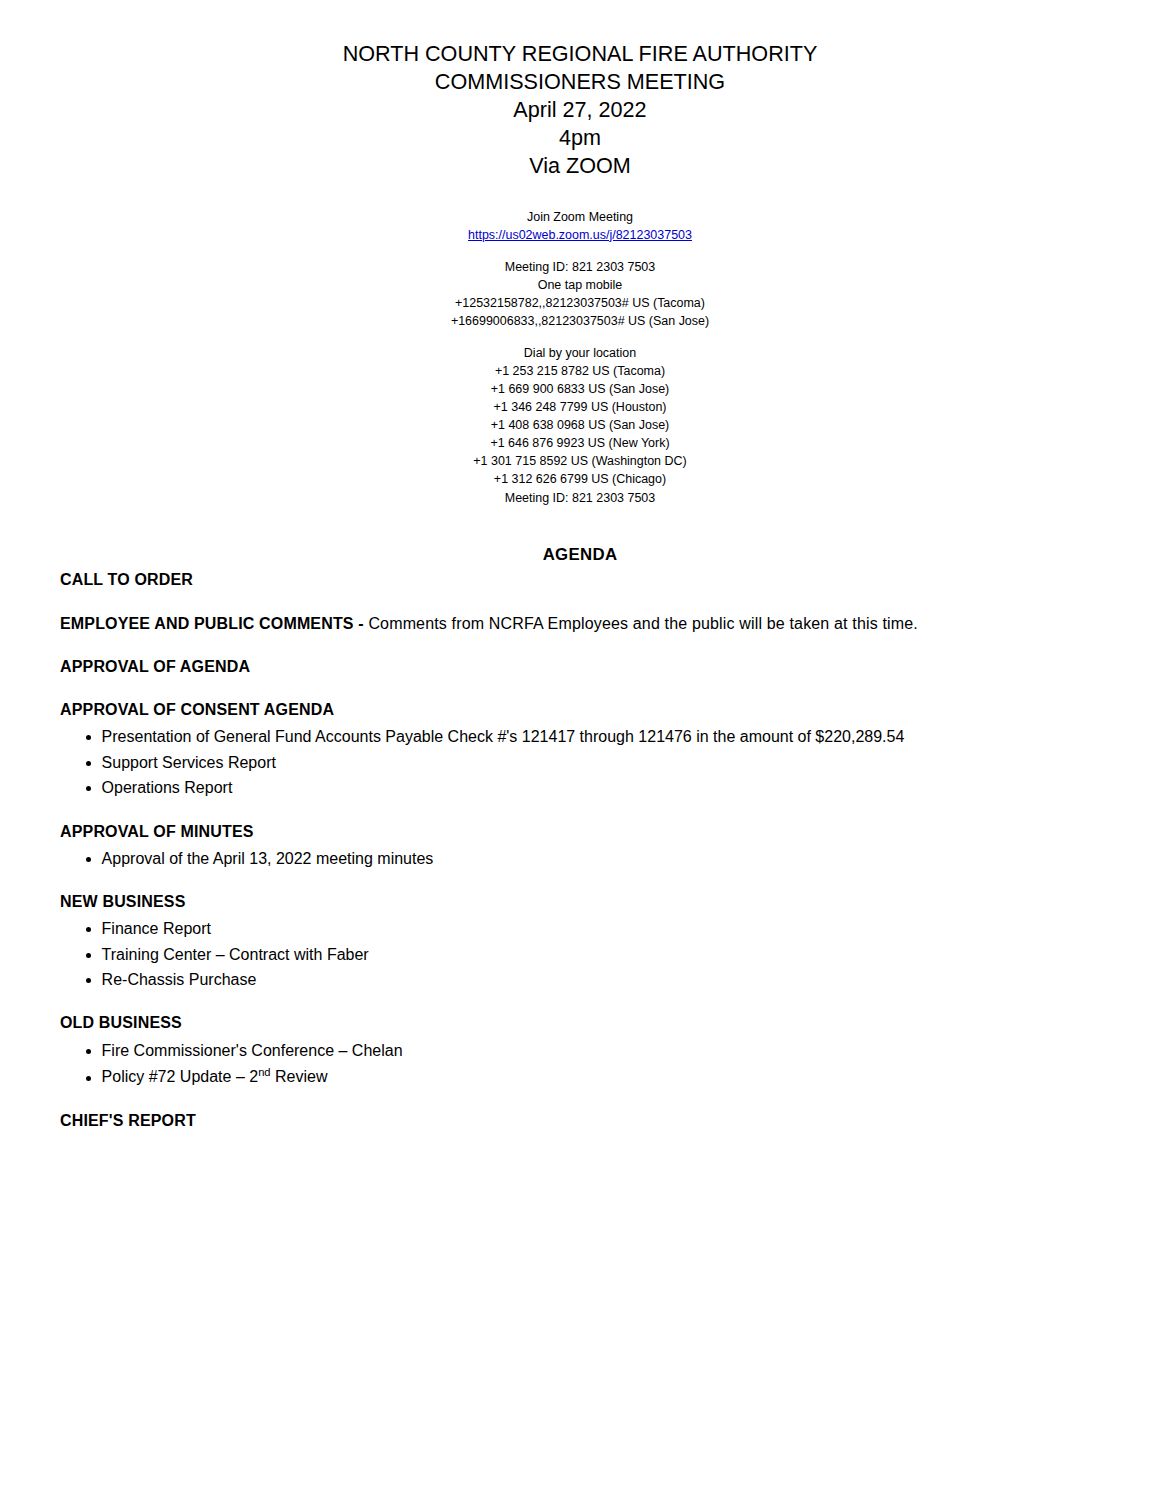NORTH COUNTY REGIONAL FIRE AUTHORITY COMMISSIONERS MEETING April 27, 2022 4pm Via ZOOM
Join Zoom Meeting
https://us02web.zoom.us/j/82123037503
Meeting ID: 821 2303 7503
One tap mobile
+12532158782,,82123037503# US (Tacoma)
+16699006833,,82123037503# US (San Jose)
Dial by your location
+1 253 215 8782 US (Tacoma)
+1 669 900 6833 US (San Jose)
+1 346 248 7799 US (Houston)
+1 408 638 0968 US (San Jose)
+1 646 876 9923 US (New York)
+1 301 715 8592 US (Washington DC)
+1 312 626 6799 US (Chicago)
Meeting ID: 821 2303 7503
AGENDA
CALL TO ORDER
EMPLOYEE AND PUBLIC COMMENTS - Comments from NCRFA Employees and the public will be taken at this time.
APPROVAL OF AGENDA
APPROVAL OF CONSENT AGENDA
Presentation of General Fund Accounts Payable Check #'s 121417 through 121476 in the amount of $220,289.54
Support Services Report
Operations Report
APPROVAL OF MINUTES
Approval of the April 13, 2022 meeting minutes
NEW BUSINESS
Finance Report
Training Center – Contract with Faber
Re-Chassis Purchase
OLD BUSINESS
Fire Commissioner's Conference – Chelan
Policy #72 Update – 2nd Review
CHIEF'S REPORT